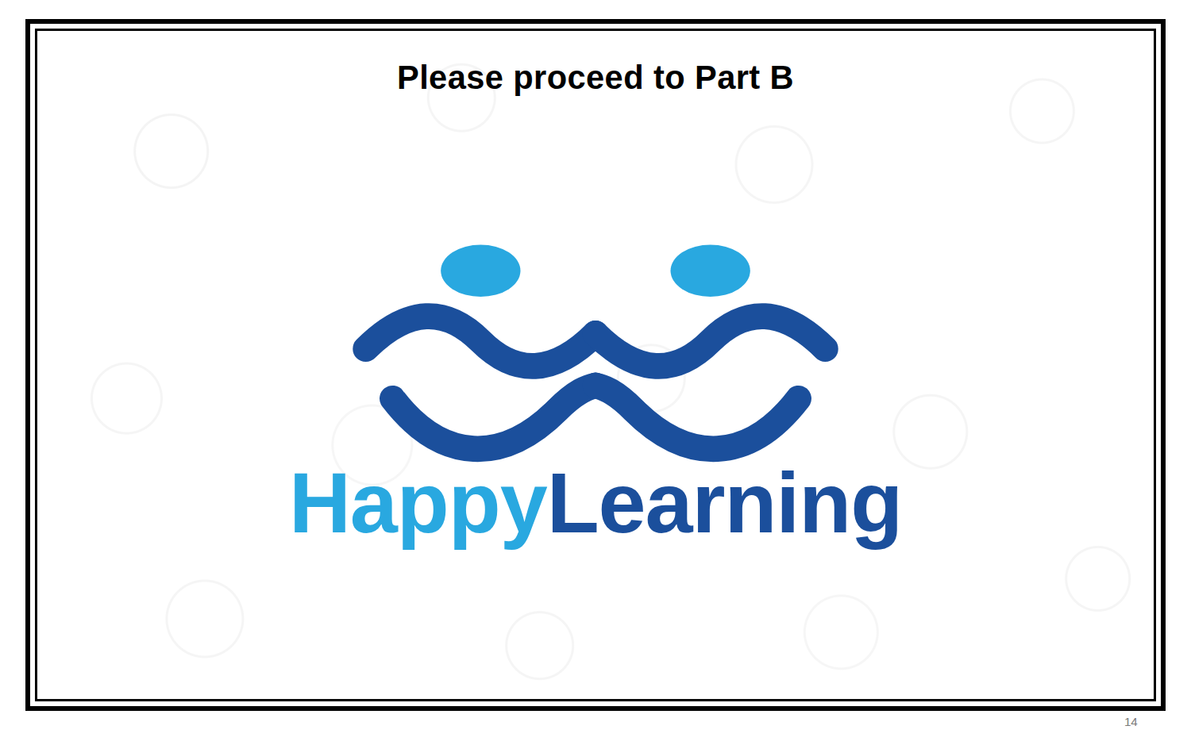Please proceed to Part B
Happy Learning logo Two stylized smiling faces formed by wavy blue lines above the words Happy Learning. HappyLearning
14